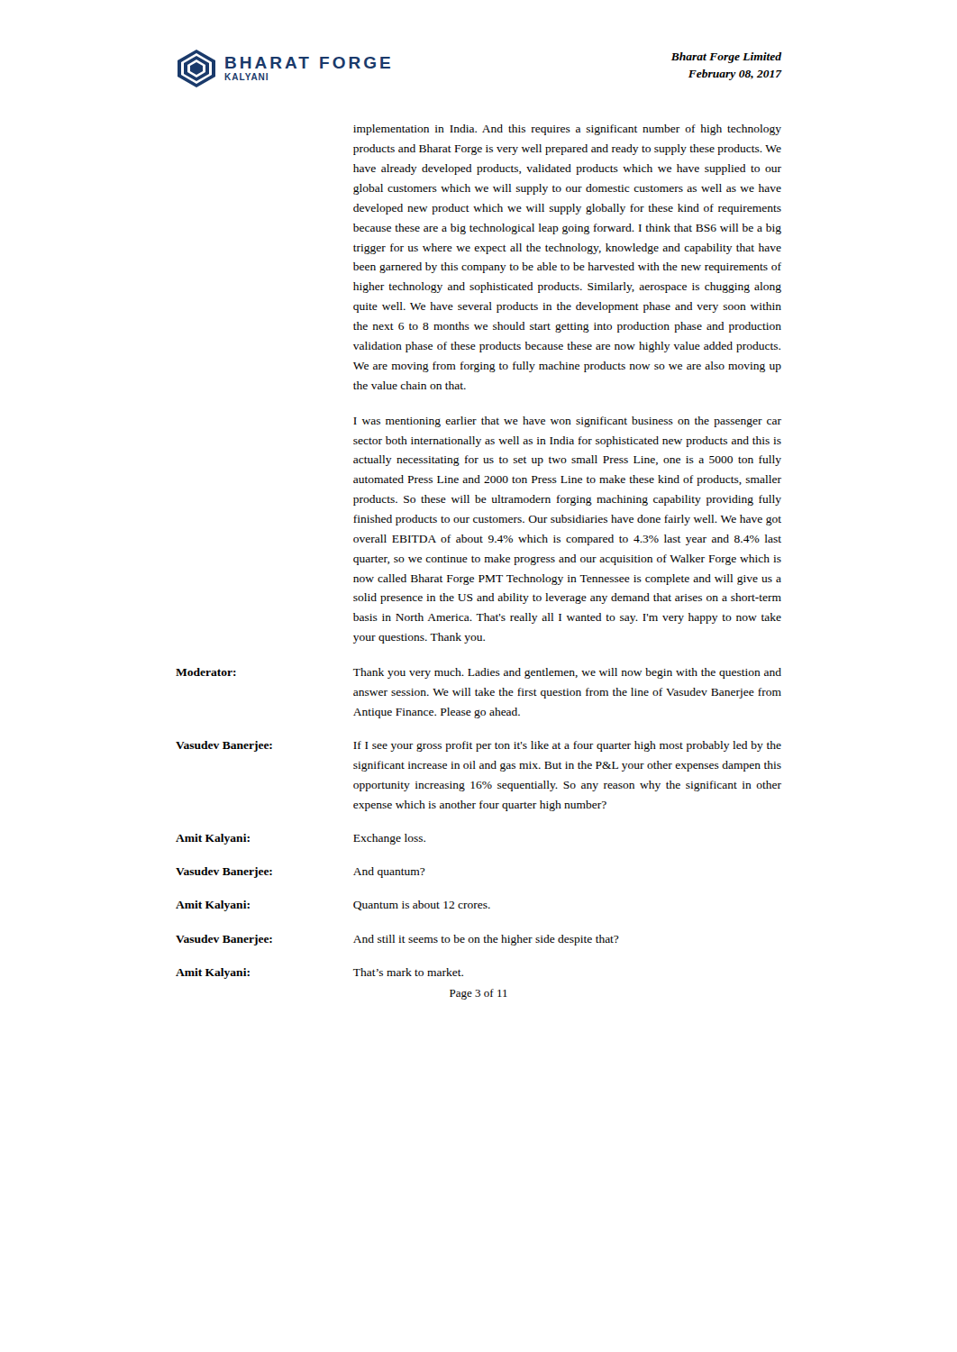BHARAT FORGE
KALYANI
Bharat Forge Limited
February 08, 2017
implementation in India. And this requires a significant number of high technology products and Bharat Forge is very well prepared and ready to supply these products. We have already developed products, validated products which we have supplied to our global customers which we will supply to our domestic customers as well as we have developed new product which we will supply globally for these kind of requirements because these are a big technological leap going forward. I think that BS6 will be a big trigger for us where we expect all the technology, knowledge and capability that have been garnered by this company to be able to be harvested with the new requirements of higher technology and sophisticated products. Similarly, aerospace is chugging along quite well. We have several products in the development phase and very soon within the next 6 to 8 months we should start getting into production phase and production validation phase of these products because these are now highly value added products. We are moving from forging to fully machine products now so we are also moving up the value chain on that.
I was mentioning earlier that we have won significant business on the passenger car sector both internationally as well as in India for sophisticated new products and this is actually necessitating for us to set up two small Press Line, one is a 5000 ton fully automated Press Line and 2000 ton Press Line to make these kind of products, smaller products. So these will be ultramodern forging machining capability providing fully finished products to our customers. Our subsidiaries have done fairly well. We have got overall EBITDA of about 9.4% which is compared to 4.3% last year and 8.4% last quarter, so we continue to make progress and our acquisition of Walker Forge which is now called Bharat Forge PMT Technology in Tennessee is complete and will give us a solid presence in the US and ability to leverage any demand that arises on a short-term basis in North America. That's really all I wanted to say. I'm very happy to now take your questions. Thank you.
Moderator:
Thank you very much. Ladies and gentlemen, we will now begin with the question and answer session. We will take the first question from the line of Vasudev Banerjee from Antique Finance. Please go ahead.
Vasudev Banerjee:
If I see your gross profit per ton it's like at a four quarter high most probably led by the significant increase in oil and gas mix. But in the P&L your other expenses dampen this opportunity increasing 16% sequentially. So any reason why the significant in other expense which is another four quarter high number?
Amit Kalyani:
Exchange loss.
Vasudev Banerjee:
And quantum?
Amit Kalyani:
Quantum is about 12 crores.
Vasudev Banerjee:
And still it seems to be on the higher side despite that?
Amit Kalyani:
That’s mark to market.
Page 3 of 11